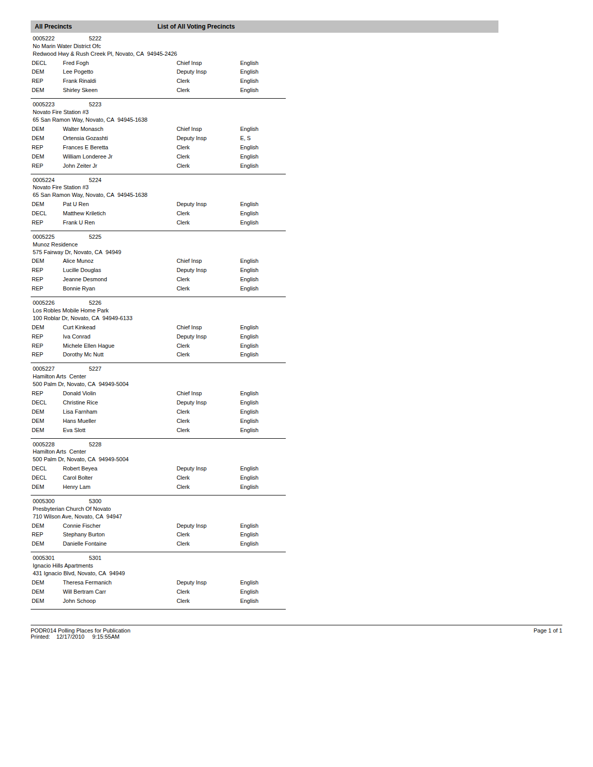All Precincts List of All Voting Precincts
00052225222
No Marin Water District Ofc
Redwood Hwy & Rush Creek Pl, Novato, CA 94945-2426
| DECL | Fred Fogh | Chief Insp | English |
| DEM | Lee Pogetto | Deputy Insp | English |
| REP | Frank Rinaldi | Clerk | English |
| DEM | Shirley Skeen | Clerk | English |
00052235223
Novato Fire Station #3
65 San Ramon Way, Novato, CA 94945-1638
| DEM | Walter Monasch | Chief Insp | English |
| DEM | Ortensia Gozashti | Deputy Insp | E, S |
| REP | Frances E Beretta | Clerk | English |
| DEM | William Londeree Jr | Clerk | English |
| REP | John Zeiter Jr | Clerk | English |
00052245224
Novato Fire Station #3
65 San Ramon Way, Novato, CA 94945-1638
| DEM | Pat U Ren | Deputy Insp | English |
| DECL | Matthew Kriletich | Clerk | English |
| REP | Frank U Ren | Clerk | English |
00052255225
Munoz Residence
575 Fairway Dr, Novato, CA 94949
| DEM | Alice Munoz | Chief Insp | English |
| REP | Lucille Douglas | Deputy Insp | English |
| REP | Jeanne Desmond | Clerk | English |
| REP | Bonnie Ryan | Clerk | English |
00052265226
Los Robles Mobile Home Park
100 Roblar Dr, Novato, CA 94949-6133
| DEM | Curt Kinkead | Chief Insp | English |
| REP | Iva Conrad | Deputy Insp | English |
| REP | Michele Ellen Hague | Clerk | English |
| REP | Dorothy Mc Nutt | Clerk | English |
00052275227
Hamilton Arts Center
500 Palm Dr, Novato, CA 94949-5004
| REP | Donald Violin | Chief Insp | English |
| DECL | Christine Rice | Deputy Insp | English |
| DEM | Lisa Farnham | Clerk | English |
| DEM | Hans Mueller | Clerk | English |
| DEM | Eva Slott | Clerk | English |
00052285228
Hamilton Arts Center
500 Palm Dr, Novato, CA 94949-5004
| DECL | Robert Beyea | Deputy Insp | English |
| DECL | Carol Bolter | Clerk | English |
| DEM | Henry Lam | Clerk | English |
00053005300
Presbyterian Church Of Novato
710 Wilson Ave, Novato, CA 94947
| DEM | Connie Fischer | Deputy Insp | English |
| REP | Stephany Burton | Clerk | English |
| DEM | Danielle Fontaine | Clerk | English |
00053015301
Ignacio Hills Apartments
431 Ignacio Blvd, Novato, CA 94949
| DEM | Theresa Fermanich | Deputy Insp | English |
| DEM | Will Bertram Carr | Clerk | English |
| DEM | John Schoop | Clerk | English |
PODR014 Polling Places for Publication
Printed: 12/17/2010 9:15:55AM Page 1 of 1